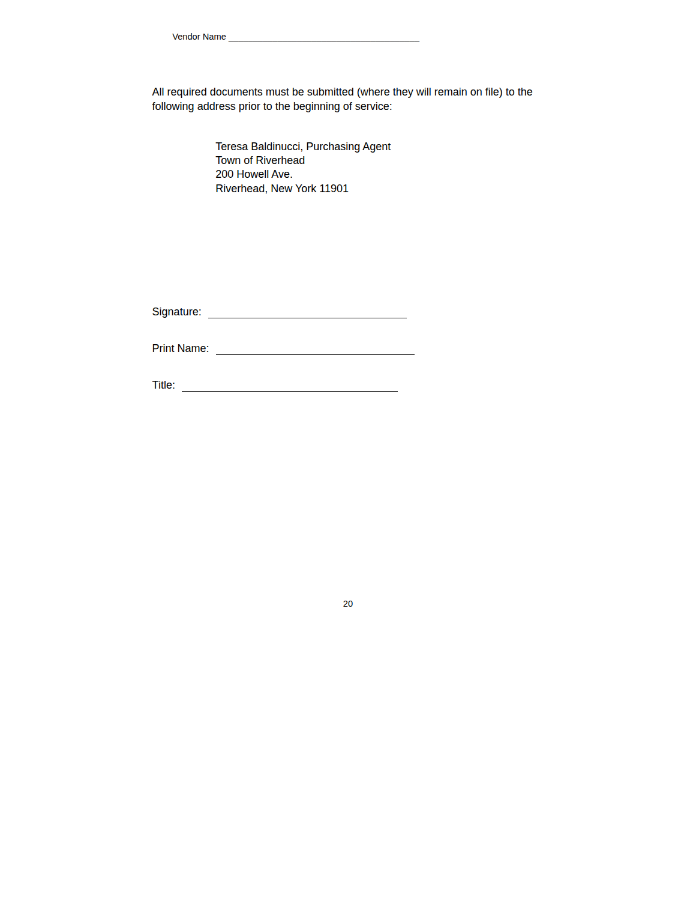Vendor Name _______________________________________
All required documents must be submitted (where they will remain on file) to the following address prior to the beginning of service:
Teresa Baldinucci, Purchasing Agent
Town of Riverhead
200 Howell Ave.
Riverhead, New York 11901
Signature:
Print Name:
Title:
20